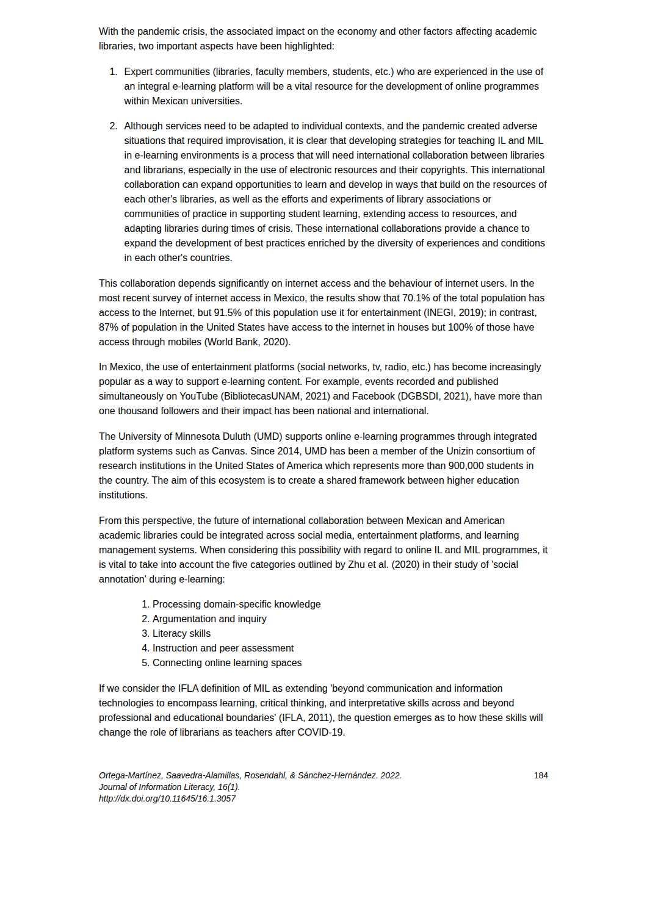With the pandemic crisis, the associated impact on the economy and other factors affecting academic libraries, two important aspects have been highlighted:
Expert communities (libraries, faculty members, students, etc.) who are experienced in the use of an integral e-learning platform will be a vital resource for the development of online programmes within Mexican universities.
Although services need to be adapted to individual contexts, and the pandemic created adverse situations that required improvisation, it is clear that developing strategies for teaching IL and MIL in e-learning environments is a process that will need international collaboration between libraries and librarians, especially in the use of electronic resources and their copyrights. This international collaboration can expand opportunities to learn and develop in ways that build on the resources of each other's libraries, as well as the efforts and experiments of library associations or communities of practice in supporting student learning, extending access to resources, and adapting libraries during times of crisis. These international collaborations provide a chance to expand the development of best practices enriched by the diversity of experiences and conditions in each other's countries.
This collaboration depends significantly on internet access and the behaviour of internet users. In the most recent survey of internet access in Mexico, the results show that 70.1% of the total population has access to the Internet, but 91.5% of this population use it for entertainment (INEGI, 2019); in contrast, 87% of population in the United States have access to the internet in houses but 100% of those have access through mobiles (World Bank, 2020).
In Mexico, the use of entertainment platforms (social networks, tv, radio, etc.) has become increasingly popular as a way to support e-learning content. For example, events recorded and published simultaneously on YouTube (BibliotecasUNAM, 2021) and Facebook (DGBSDI, 2021), have more than one thousand followers and their impact has been national and international.
The University of Minnesota Duluth (UMD) supports online e-learning programmes through integrated platform systems such as Canvas. Since 2014, UMD has been a member of the Unizin consortium of research institutions in the United States of America which represents more than 900,000 students in the country. The aim of this ecosystem is to create a shared framework between higher education institutions.
From this perspective, the future of international collaboration between Mexican and American academic libraries could be integrated across social media, entertainment platforms, and learning management systems. When considering this possibility with regard to online IL and MIL programmes, it is vital to take into account the five categories outlined by Zhu et al. (2020) in their study of 'social annotation' during e-learning:
Processing domain-specific knowledge
Argumentation and inquiry
Literacy skills
Instruction and peer assessment
Connecting online learning spaces
If we consider the IFLA definition of MIL as extending 'beyond communication and information technologies to encompass learning, critical thinking, and interpretative skills across and beyond professional and educational boundaries' (IFLA, 2011), the question emerges as to how these skills will change the role of librarians as teachers after COVID-19.
Ortega-Martínez, Saavedra-Alamillas, Rosendahl, & Sánchez-Hernández. 2022.
Journal of Information Literacy, 16(1).
http://dx.doi.org/10.11645/16.1.3057
184